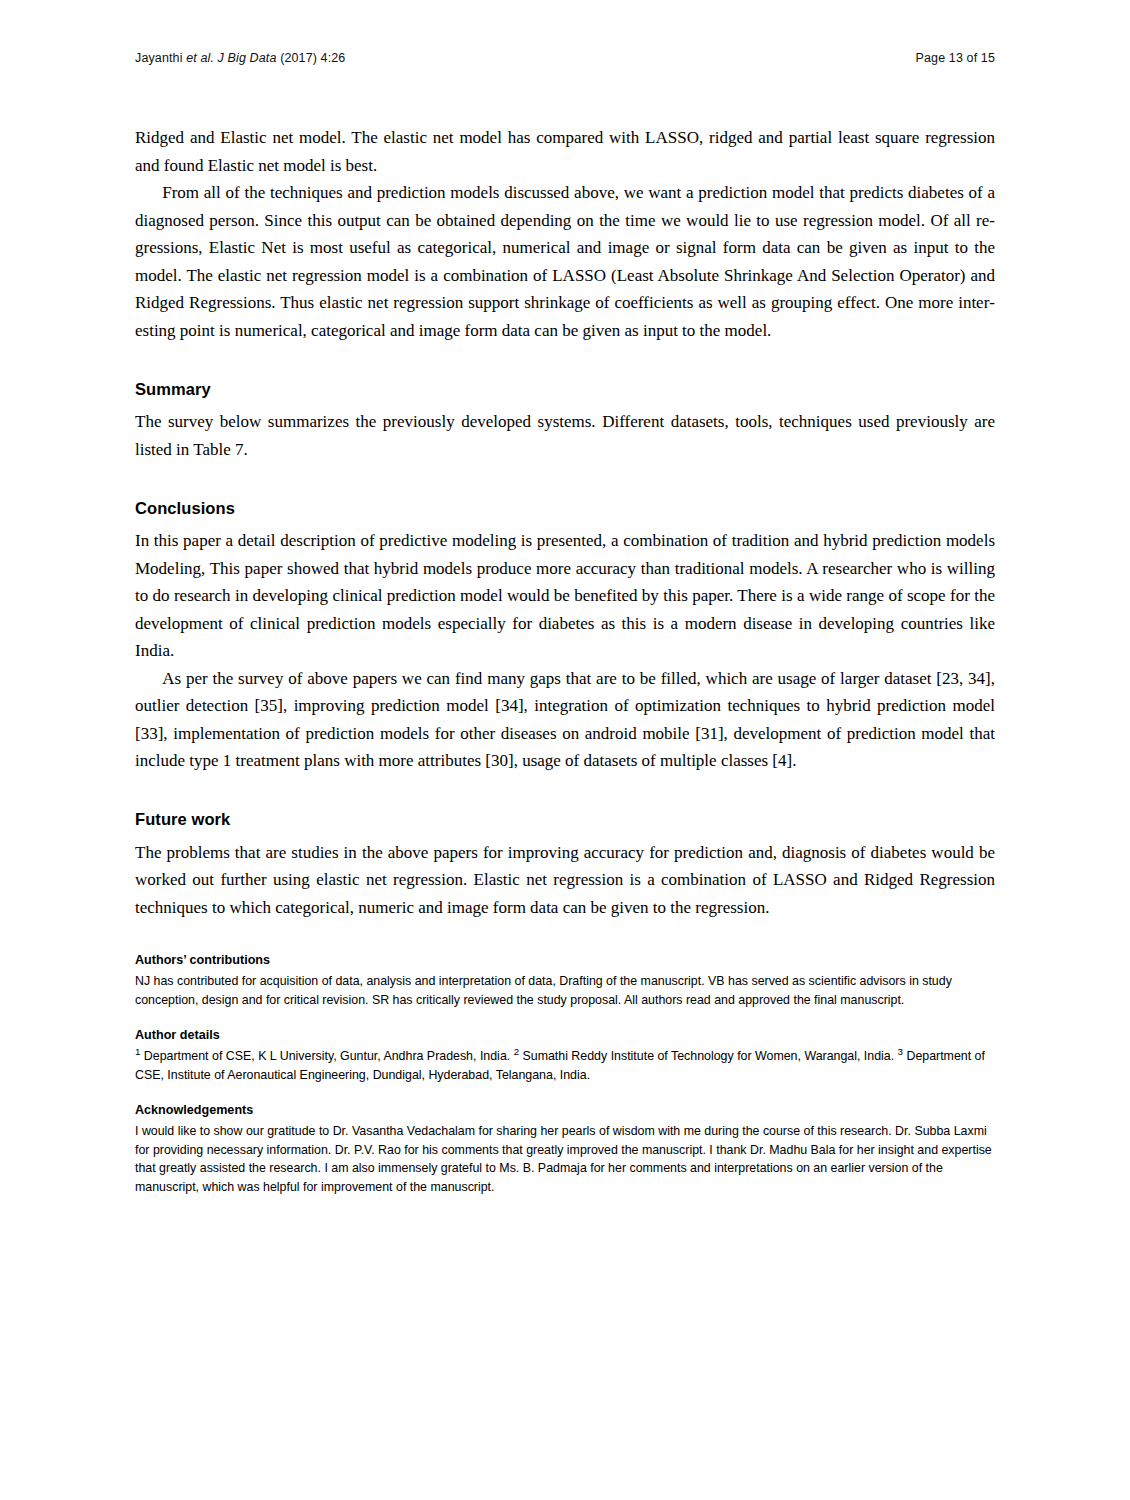Jayanthi et al. J Big Data (2017) 4:26 Page 13 of 15
Ridged and Elastic net model. The elastic net model has compared with LASSO, ridged and partial least square regression and found Elastic net model is best.
From all of the techniques and prediction models discussed above, we want a prediction model that predicts diabetes of a diagnosed person. Since this output can be obtained depending on the time we would lie to use regression model. Of all regressions, Elastic Net is most useful as categorical, numerical and image or signal form data can be given as input to the model. The elastic net regression model is a combination of LASSO (Least Absolute Shrinkage And Selection Operator) and Ridged Regressions. Thus elastic net regression support shrinkage of coefficients as well as grouping effect. One more interesting point is numerical, categorical and image form data can be given as input to the model.
Summary
The survey below summarizes the previously developed systems. Different datasets, tools, techniques used previously are listed in Table 7.
Conclusions
In this paper a detail description of predictive modeling is presented, a combination of tradition and hybrid prediction models Modeling, This paper showed that hybrid models produce more accuracy than traditional models. A researcher who is willing to do research in developing clinical prediction model would be benefited by this paper. There is a wide range of scope for the development of clinical prediction models especially for diabetes as this is a modern disease in developing countries like India.
As per the survey of above papers we can find many gaps that are to be filled, which are usage of larger dataset [23, 34], outlier detection [35], improving prediction model [34], integration of optimization techniques to hybrid prediction model [33], implementation of prediction models for other diseases on android mobile [31], development of prediction model that include type 1 treatment plans with more attributes [30], usage of datasets of multiple classes [4].
Future work
The problems that are studies in the above papers for improving accuracy for prediction and, diagnosis of diabetes would be worked out further using elastic net regression. Elastic net regression is a combination of LASSO and Ridged Regression techniques to which categorical, numeric and image form data can be given to the regression.
Authors’ contributions
NJ has contributed for acquisition of data, analysis and interpretation of data, Drafting of the manuscript. VB has served as scientific advisors in study conception, design and for critical revision. SR has critically reviewed the study proposal. All authors read and approved the final manuscript.
Author details
1 Department of CSE, K L University, Guntur, Andhra Pradesh, India. 2 Sumathi Reddy Institute of Technology for Women, Warangal, India. 3 Department of CSE, Institute of Aeronautical Engineering, Dundigal, Hyderabad, Telangana, India.
Acknowledgements
I would like to show our gratitude to Dr. Vasantha Vedachalam for sharing her pearls of wisdom with me during the course of this research. Dr. Subba Laxmi for providing necessary information. Dr. P.V. Rao for his comments that greatly improved the manuscript. I thank Dr. Madhu Bala for her insight and expertise that greatly assisted the research. I am also immensely grateful to Ms. B. Padmaja for her comments and interpretations on an earlier version of the manuscript, which was helpful for improvement of the manuscript.